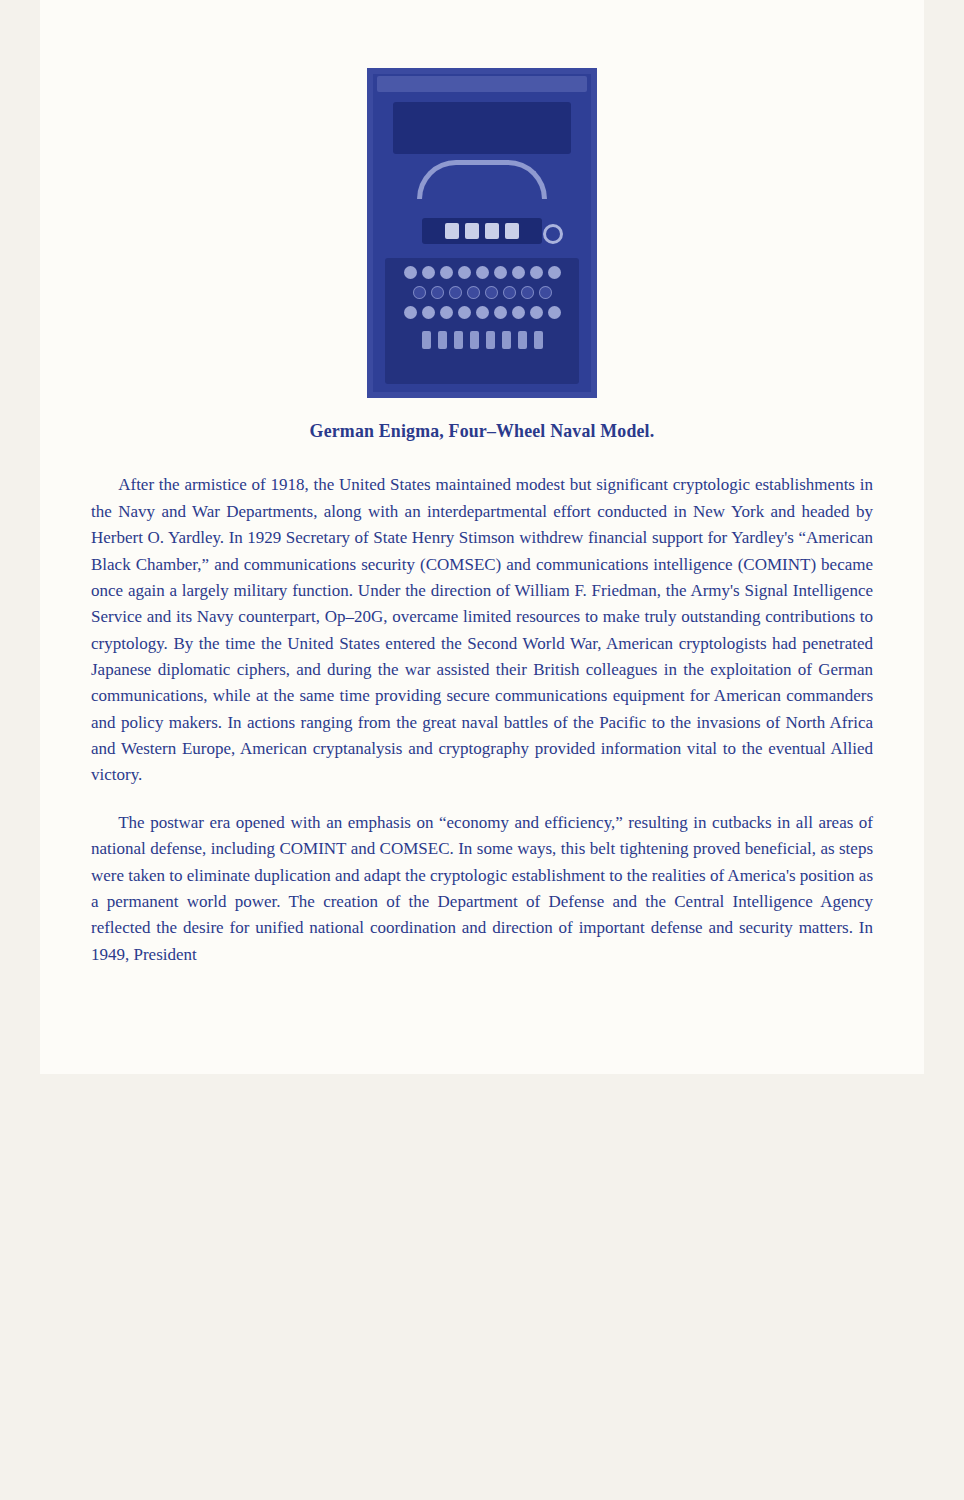German Enigma, Four–Wheel Naval Model.
After the armistice of 1918, the United States maintained modest but significant cryptologic establishments in the Navy and War Departments, along with an interdepartmental effort conducted in New York and headed by Herbert O. Yardley. In 1929 Secretary of State Henry Stimson withdrew financial support for Yardley's “American Black Chamber,” and communications security (COMSEC) and communications intelligence (COMINT) became once again a largely military function. Under the direction of William F. Friedman, the Army's Signal Intelligence Service and its Navy counterpart, Op–20G, overcame limited resources to make truly outstanding contributions to cryptology. By the time the United States entered the Second World War, American cryptologists had penetrated Japanese diplomatic ciphers, and during the war assisted their British colleagues in the exploitation of German communications, while at the same time providing secure communications equipment for American commanders and policy makers. In actions ranging from the great naval battles of the Pacific to the invasions of North Africa and Western Europe, American cryptanalysis and cryptography provided information vital to the eventual Allied victory.
The postwar era opened with an emphasis on “economy and efficiency,” resulting in cutbacks in all areas of national defense, including COMINT and COMSEC. In some ways, this belt tightening proved beneficial, as steps were taken to eliminate duplication and adapt the cryptologic establishment to the realities of America's position as a permanent world power. The creation of the Department of Defense and the Central Intelligence Agency reflected the desire for unified national coordination and direction of important defense and security matters. In 1949, President